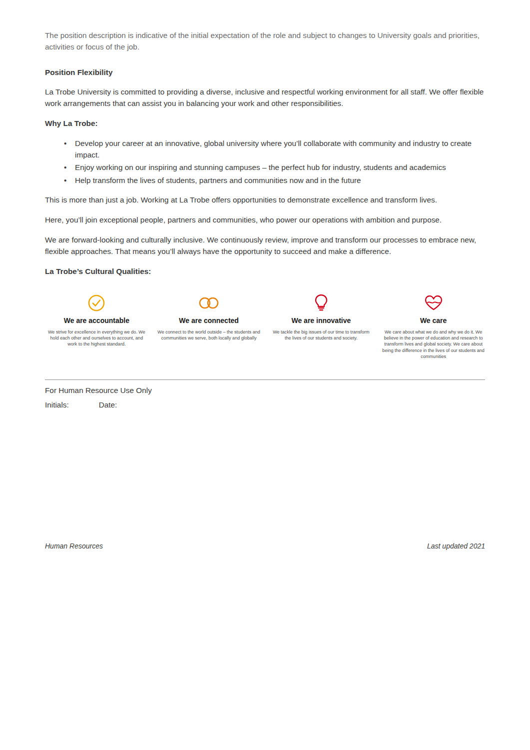The position description is indicative of the initial expectation of the role and subject to changes to University goals and priorities, activities or focus of the job.
Position Flexibility
La Trobe University is committed to providing a diverse, inclusive and respectful working environment for all staff. We offer flexible work arrangements that can assist you in balancing your work and other responsibilities.
Why La Trobe:
Develop your career at an innovative, global university where you’ll collaborate with community and industry to create impact.
Enjoy working on our inspiring and stunning campuses – the perfect hub for industry, students and academics
Help transform the lives of students, partners and communities now and in the future
This is more than just a job. Working at La Trobe offers opportunities to demonstrate excellence and transform lives.
Here, you’ll join exceptional people, partners and communities, who power our operations with ambition and purpose.
We are forward-looking and culturally inclusive. We continuously review, improve and transform our processes to embrace new, flexible approaches. That means you’ll always have the opportunity to succeed and make a difference.
La Trobe’s Cultural Qualities:
We are accountable
We strive for excellence in everything we do. We hold each other and ourselves to account, and work to the highest standard.
We are connected
We connect to the world outside – the students and communities we serve, both locally and globally
We are innovative
We tackle the big issues of our time to transform the lives of our students and society.
We care
We care about what we do and why we do it. We believe in the power of education and research to transform lives and global society. We care about being the difference in the lives of our students and communities
For Human Resource Use Only
Initials: Date:
Human Resources Last updated 2021